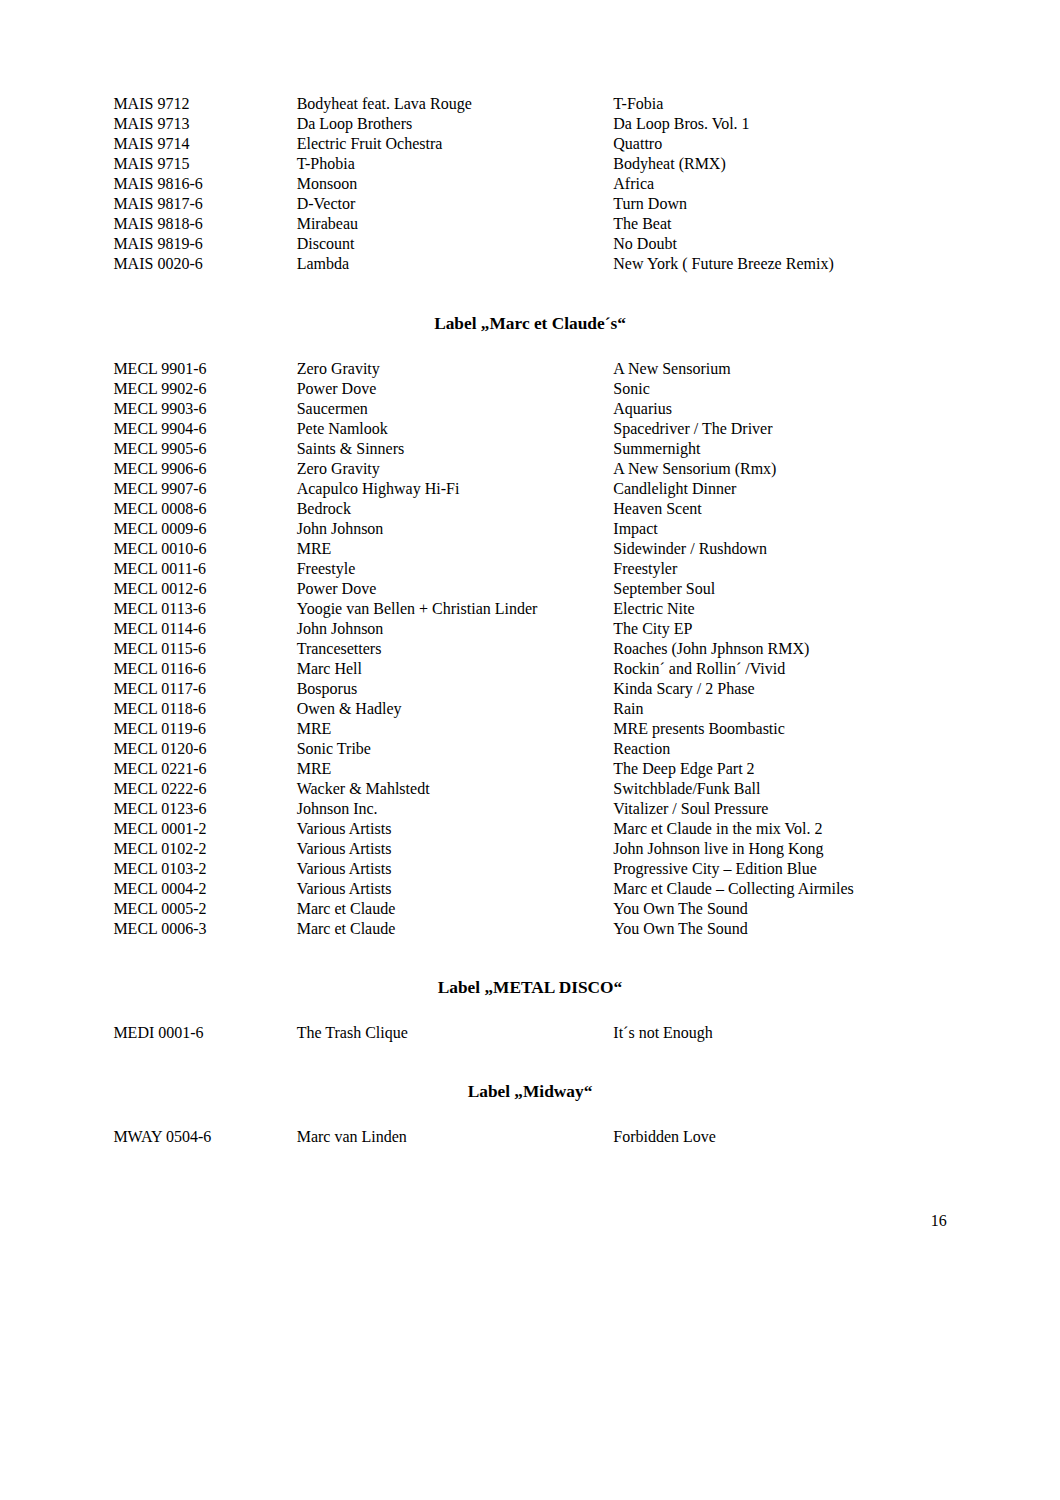| MAIS 9712 | Bodyheat feat. Lava Rouge | T-Fobia |
| MAIS 9713 | Da Loop Brothers | Da Loop Bros. Vol. 1 |
| MAIS 9714 | Electric Fruit Ochestra | Quattro |
| MAIS 9715 | T-Phobia | Bodyheat (RMX) |
| MAIS 9816-6 | Monsoon | Africa |
| MAIS 9817-6 | D-Vector | Turn Down |
| MAIS 9818-6 | Mirabeau | The Beat |
| MAIS 9819-6 | Discount | No Doubt |
| MAIS 0020-6 | Lambda | New York ( Future Breeze Remix) |
Label „Marc et Claude´s“
| MECL 9901-6 | Zero Gravity | A New Sensorium |
| MECL 9902-6 | Power Dove | Sonic |
| MECL 9903-6 | Saucermen | Aquarius |
| MECL 9904-6 | Pete Namlook | Spacedriver / The Driver |
| MECL 9905-6 | Saints & Sinners | Summernight |
| MECL 9906-6 | Zero Gravity | A New Sensorium (Rmx) |
| MECL 9907-6 | Acapulco Highway Hi-Fi | Candlelight Dinner |
| MECL 0008-6 | Bedrock | Heaven Scent |
| MECL 0009-6 | John Johnson | Impact |
| MECL 0010-6 | MRE | Sidewinder / Rushdown |
| MECL 0011-6 | Freestyle | Freestyler |
| MECL 0012-6 | Power Dove | September Soul |
| MECL 0113-6 | Yoogie van Bellen + Christian Linder | Electric Nite |
| MECL 0114-6 | John Johnson | The City EP |
| MECL 0115-6 | Trancesetters | Roaches (John Jphnson RMX) |
| MECL 0116-6 | Marc Hell | Rockin´ and Rollin´ /Vivid |
| MECL 0117-6 | Bosporus | Kinda Scary / 2 Phase |
| MECL 0118-6 | Owen & Hadley | Rain |
| MECL 0119-6 | MRE | MRE presents Boombastic |
| MECL 0120-6 | Sonic Tribe | Reaction |
| MECL 0221-6 | MRE | The Deep Edge Part 2 |
| MECL 0222-6 | Wacker & Mahlstedt | Switchblade/Funk Ball |
| MECL 0123-6 | Johnson Inc. | Vitalizer / Soul Pressure |
| MECL 0001-2 | Various Artists | Marc et Claude in the mix Vol. 2 |
| MECL 0102-2 | Various Artists | John Johnson live in Hong Kong |
| MECL 0103-2 | Various Artists | Progressive City – Edition Blue |
| MECL 0004-2 | Various Artists | Marc et Claude – Collecting Airmiles |
| MECL 0005-2 | Marc et Claude | You Own The Sound |
| MECL 0006-3 | Marc et Claude | You Own The Sound |
Label „METAL DISCO“
| MEDI 0001-6 | The Trash Clique | It´s not Enough |
Label „Midway“
| MWAY 0504-6 | Marc van Linden | Forbidden Love |
16